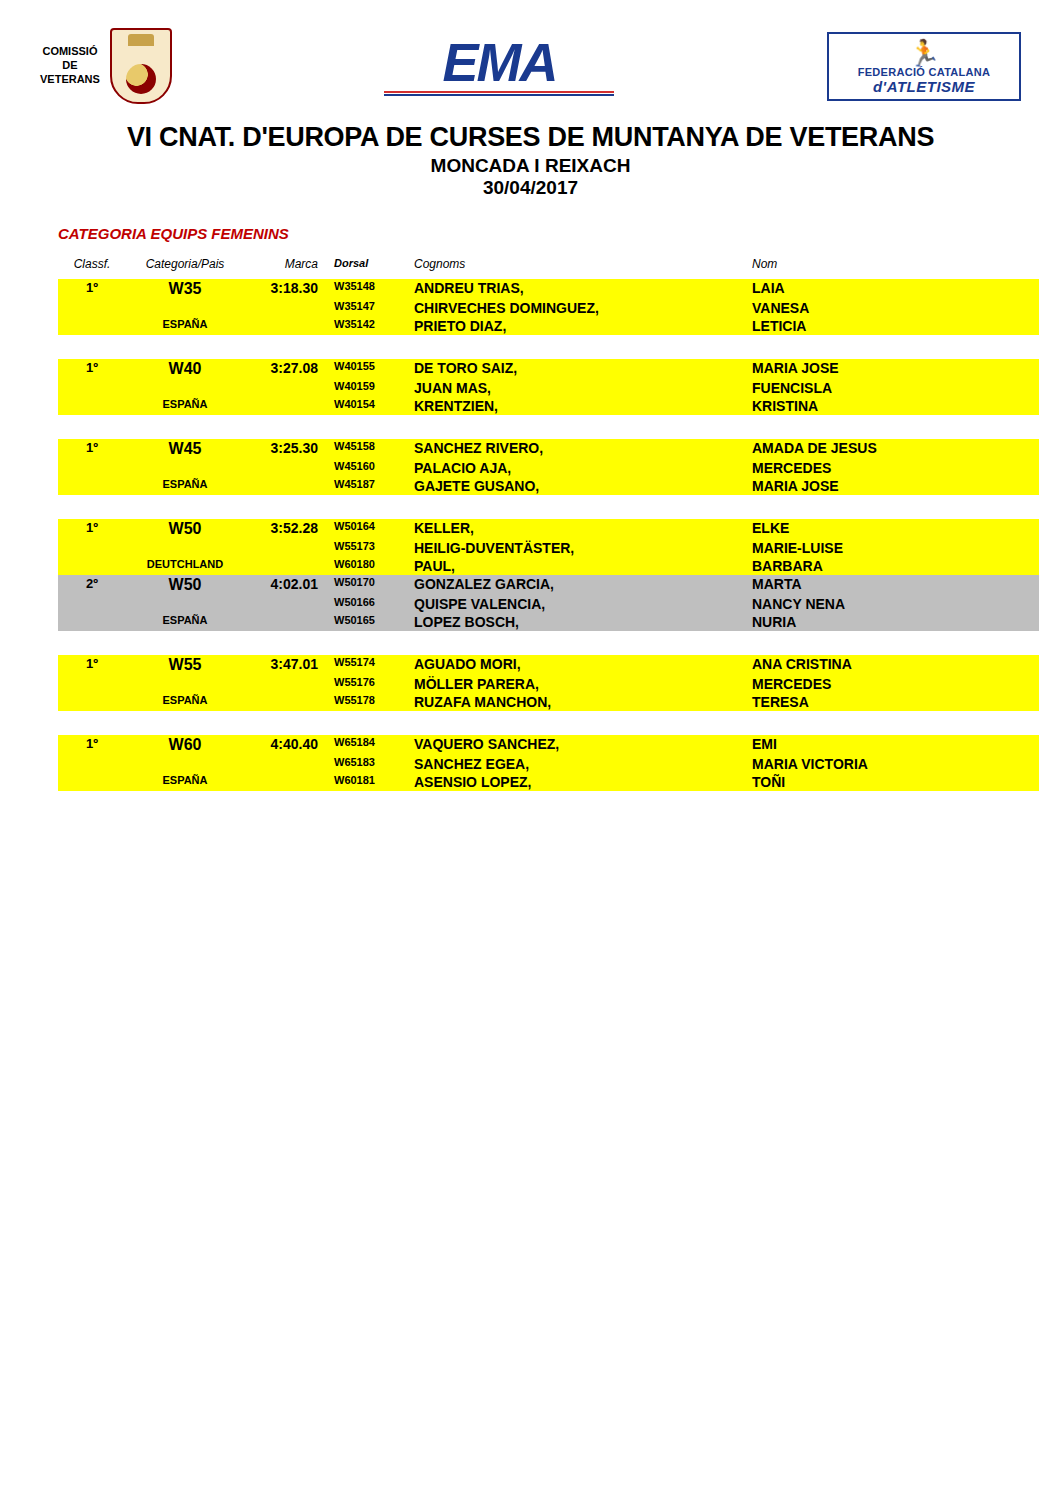COMISSIÓ
DE
VETERANS
EMA
🏃
FEDERACIÓ CATALANA
d'ATLETISME
VI CNAT. D'EUROPA DE CURSES DE MUNTANYA DE VETERANS
MONCADA I REIXACH
30/04/2017
CATEGORIA EQUIPS FEMENINS
| Classf. | Categoria/Pais | Marca | Dorsal | Cognoms | Nom |
| --- | --- | --- | --- | --- | --- |
| 1º | W35 | 3:18.30 | W35148 | ANDREU TRIAS, | LAIA |
| | | | W35147 | CHIRVECHES DOMINGUEZ, | VANESA |
| | ESPAÑA | | W35142 | PRIETO DIAZ, | LETICIA |
| 1º | W40 | 3:27.08 | W40155 | DE TORO SAIZ, | MARIA JOSE |
| | | | W40159 | JUAN MAS, | FUENCISLA |
| | ESPAÑA | | W40154 | KRENTZIEN, | KRISTINA |
| 1º | W45 | 3:25.30 | W45158 | SANCHEZ RIVERO, | AMADA DE JESUS |
| | | | W45160 | PALACIO AJA, | MERCEDES |
| | ESPAÑA | | W45187 | GAJETE GUSANO, | MARIA JOSE |
| 1º | W50 | 3:52.28 | W50164 | KELLER, | ELKE |
| | | | W55173 | HEILIG-DUVENTÄSTER, | MARIE-LUISE |
| | DEUTCHLAND | | W60180 | PAUL, | BARBARA |
| 2º | W50 | 4:02.01 | W50170 | GONZALEZ GARCIA, | MARTA |
| | | | W50166 | QUISPE VALENCIA, | NANCY NENA |
| | ESPAÑA | | W50165 | LOPEZ BOSCH, | NURIA |
| 1º | W55 | 3:47.01 | W55174 | AGUADO MORI, | ANA CRISTINA |
| | | | W55176 | MÖLLER PARERA, | MERCEDES |
| | ESPAÑA | | W55178 | RUZAFA MANCHON, | TERESA |
| 1º | W60 | 4:40.40 | W65184 | VAQUERO SANCHEZ, | EMI |
| | | | W65183 | SANCHEZ EGEA, | MARIA VICTORIA |
| | ESPAÑA | | W60181 | ASENSIO LOPEZ, | TOÑI |